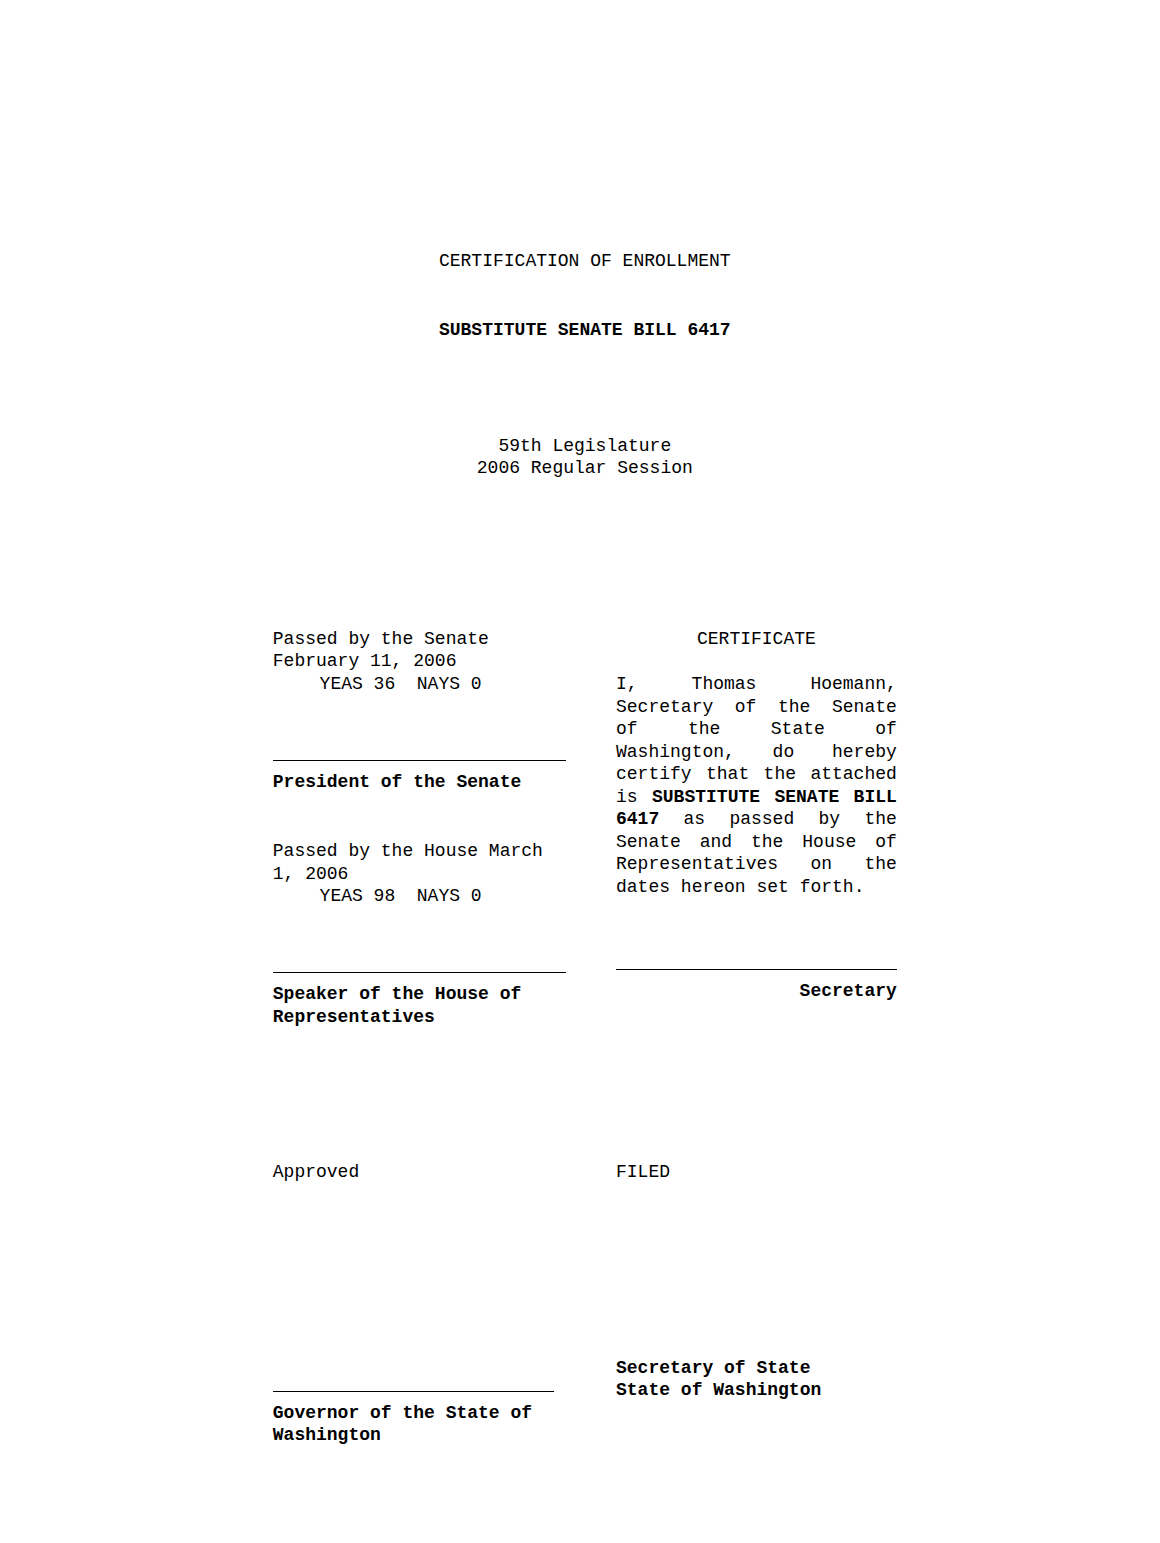CERTIFICATION OF ENROLLMENT
SUBSTITUTE SENATE BILL 6417
59th Legislature
2006 Regular Session
Passed by the Senate February 11, 2006
YEAS 36 NAYS 0
President of the Senate
Passed by the House March 1, 2006
YEAS 98 NAYS 0
Speaker of the House of Representatives
CERTIFICATE
I, Thomas Hoemann, Secretary of the Senate of the State of Washington, do hereby certify that the attached is SUBSTITUTE SENATE BILL 6417 as passed by the Senate and the House of Representatives on the dates hereon set forth.
Secretary
Approved
Governor of the State of Washington
FILED
Secretary of State
State of Washington